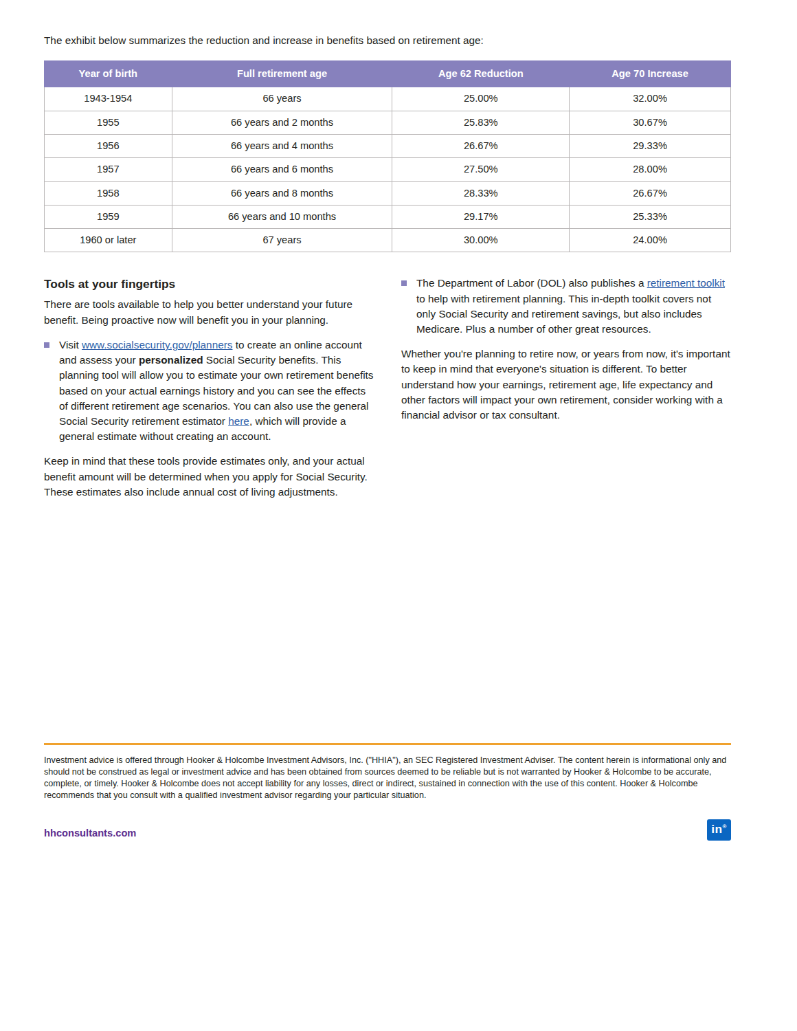The exhibit below summarizes the reduction and increase in benefits based on retirement age:
| Year of birth | Full retirement age | Age 62 Reduction | Age 70 Increase |
| --- | --- | --- | --- |
| 1943-1954 | 66 years | 25.00% | 32.00% |
| 1955 | 66 years and 2 months | 25.83% | 30.67% |
| 1956 | 66 years and 4 months | 26.67% | 29.33% |
| 1957 | 66 years and 6 months | 27.50% | 28.00% |
| 1958 | 66 years and 8 months | 28.33% | 26.67% |
| 1959 | 66 years and 10 months | 29.17% | 25.33% |
| 1960 or later | 67 years | 30.00% | 24.00% |
Tools at your fingertips
There are tools available to help you better understand your future benefit. Being proactive now will benefit you in your planning.
Visit www.socialsecurity.gov/planners to create an online account and assess your personalized Social Security benefits. This planning tool will allow you to estimate your own retirement benefits based on your actual earnings history and you can see the effects of different retirement age scenarios. You can also use the general Social Security retirement estimator here, which will provide a general estimate without creating an account.
Keep in mind that these tools provide estimates only, and your actual benefit amount will be determined when you apply for Social Security. These estimates also include annual cost of living adjustments.
The Department of Labor (DOL) also publishes a retirement toolkit to help with retirement planning. This in-depth toolkit covers not only Social Security and retirement savings, but also includes Medicare. Plus a number of other great resources.
Whether you're planning to retire now, or years from now, it's important to keep in mind that everyone's situation is different. To better understand how your earnings, retirement age, life expectancy and other factors will impact your own retirement, consider working with a financial advisor or tax consultant.
Investment advice is offered through Hooker & Holcombe Investment Advisors, Inc. ("HHIA"), an SEC Registered Investment Adviser. The content herein is informational only and should not be construed as legal or investment advice and has been obtained from sources deemed to be reliable but is not warranted by Hooker & Holcombe to be accurate, complete, or timely. Hooker & Holcombe does not accept liability for any losses, direct or indirect, sustained in connection with the use of this content. Hooker & Holcombe recommends that you consult with a qualified investment advisor regarding your particular situation.
hhconsultants.com in®